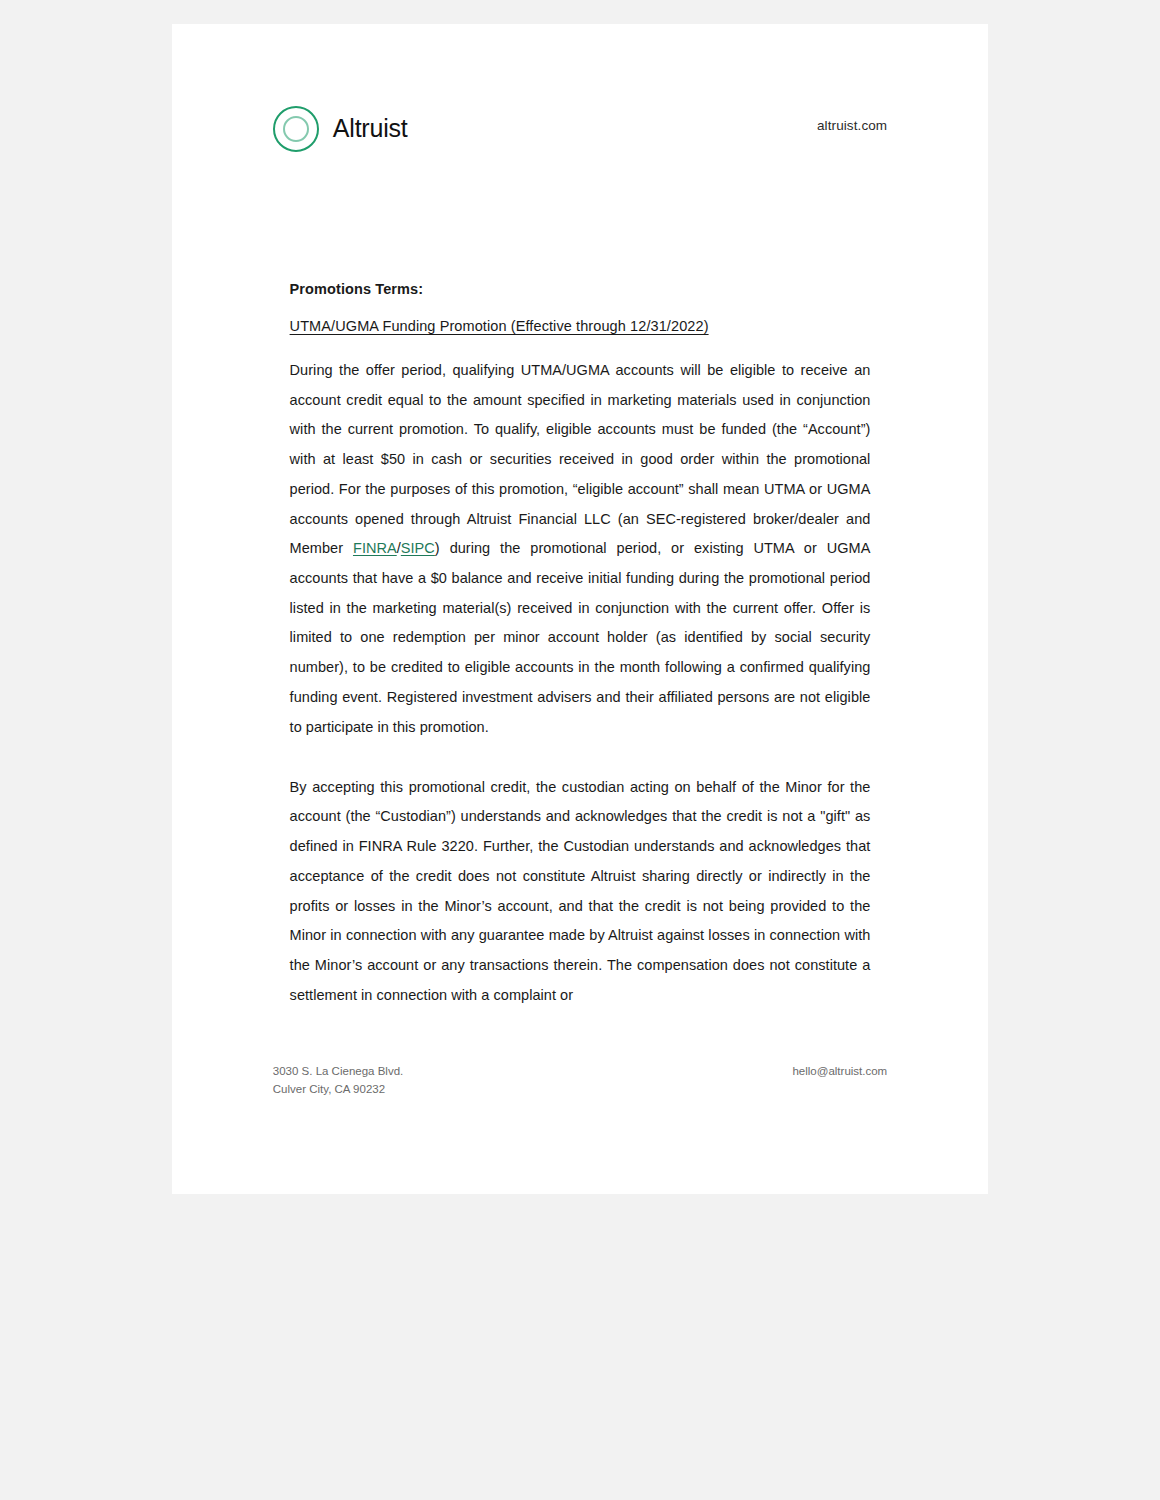Altruist
altruist.com
Promotions Terms:
UTMA/UGMA Funding Promotion (Effective through 12/31/2022)
During the offer period, qualifying UTMA/UGMA accounts will be eligible to receive an account credit equal to the amount specified in marketing materials used in conjunction with the current promotion. To qualify, eligible accounts must be funded (the “Account”) with at least $50 in cash or securities received in good order within the promotional period. For the purposes of this promotion, “eligible account” shall mean UTMA or UGMA accounts opened through Altruist Financial LLC (an SEC-registered broker/dealer and Member FINRA/SIPC) during the promotional period, or existing UTMA or UGMA accounts that have a $0 balance and receive initial funding during the promotional period listed in the marketing material(s) received in conjunction with the current offer. Offer is limited to one redemption per minor account holder (as identified by social security number), to be credited to eligible accounts in the month following a confirmed qualifying funding event. Registered investment advisers and their affiliated persons are not eligible to participate in this promotion.
By accepting this promotional credit, the custodian acting on behalf of the Minor for the account (the “Custodian”) understands and acknowledges that the credit is not a "gift" as defined in FINRA Rule 3220. Further, the Custodian understands and acknowledges that acceptance of the credit does not constitute Altruist sharing directly or indirectly in the profits or losses in the Minor’s account, and that the credit is not being provided to the Minor in connection with any guarantee made by Altruist against losses in connection with the Minor’s account or any transactions therein. The compensation does not constitute a settlement in connection with a complaint or
3030 S. La Cienega Blvd.
Culver City, CA 90232
hello@altruist.com